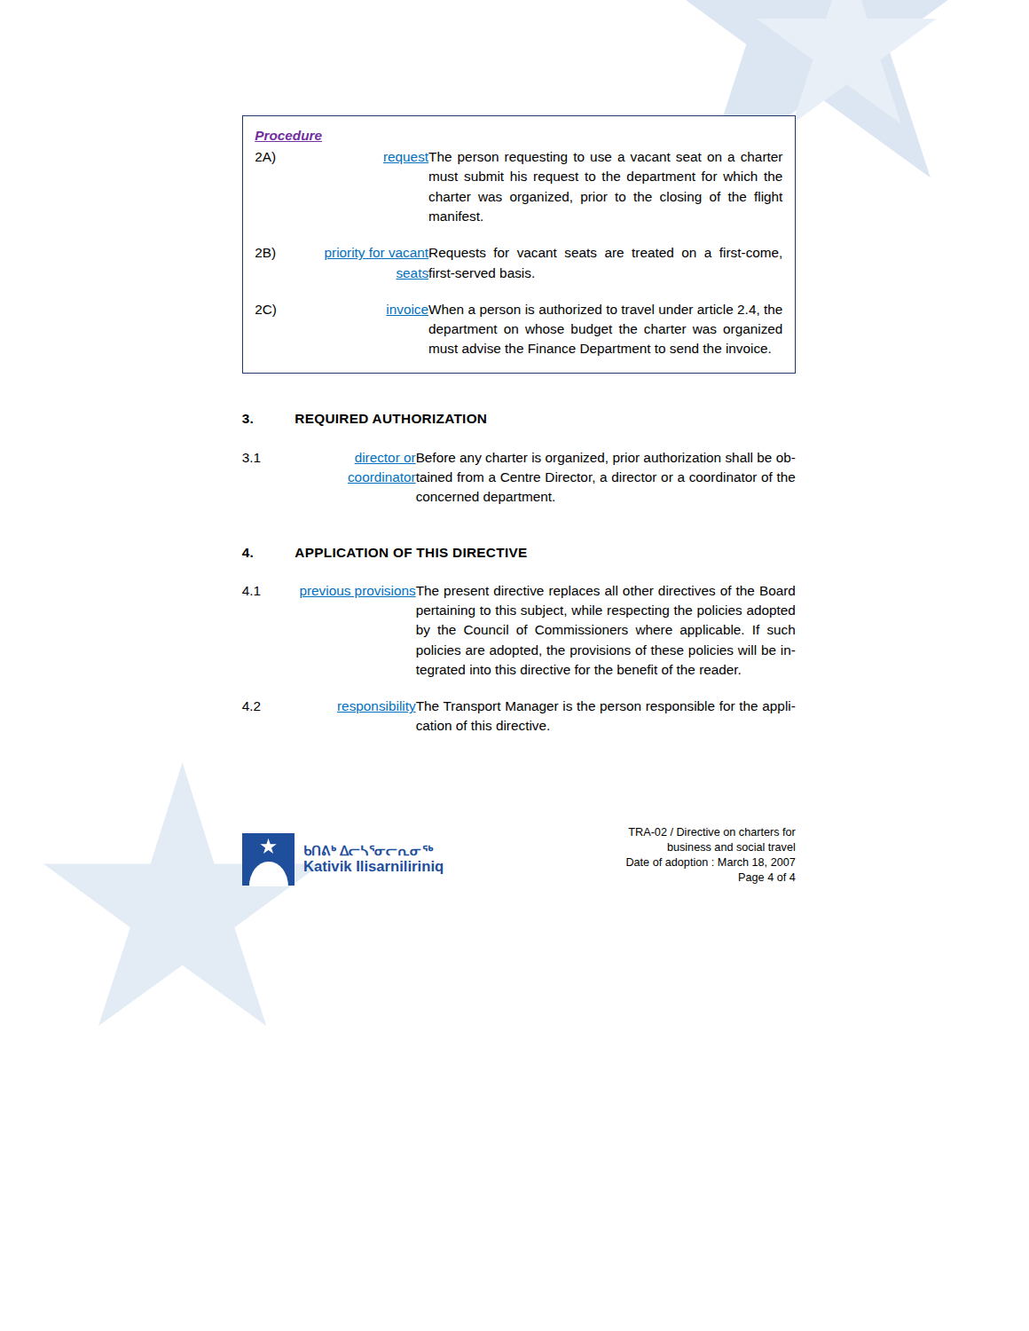Procedure
| 2A) | request | The person requesting to use a vacant seat on a charter must submit his request to the department for which the charter was organized, prior to the closing of the flight manifest. |
| 2B) | priority for vacant seats | Requests for vacant seats are treated on a first-come, first-served basis. |
| 2C) | invoice | When a person is authorized to travel under article 2.4, the department on whose budget the charter was organized must advise the Finance Department to send the invoice. |
3. REQUIRED AUTHORIZATION
| 3.1 | director or coordinator | Before any charter is organized, prior authorization shall be obtained from a Centre Director, a director or a coordinator of the concerned department. |
4. APPLICATION OF THIS DIRECTIVE
| 4.1 | previous provisions | The present directive replaces all other directives of the Board pertaining to this subject, while respecting the policies adopted by the Council of Commissioners where applicable. If such policies are adopted, the provisions of these policies will be integrated into this directive for the benefit of the reader. |
| 4.2 | responsibility | The Transport Manager is the person responsible for the application of this directive. |
ᑲᑎᕕᒃ ᐃᓕᓴᕐᓂᓕᕆᓂᖅ
Kativik Ilisarniliriniq
TRA-02 / Directive on charters for
business and social travel
Date of adoption : March 18, 2007
Page 4 of 4